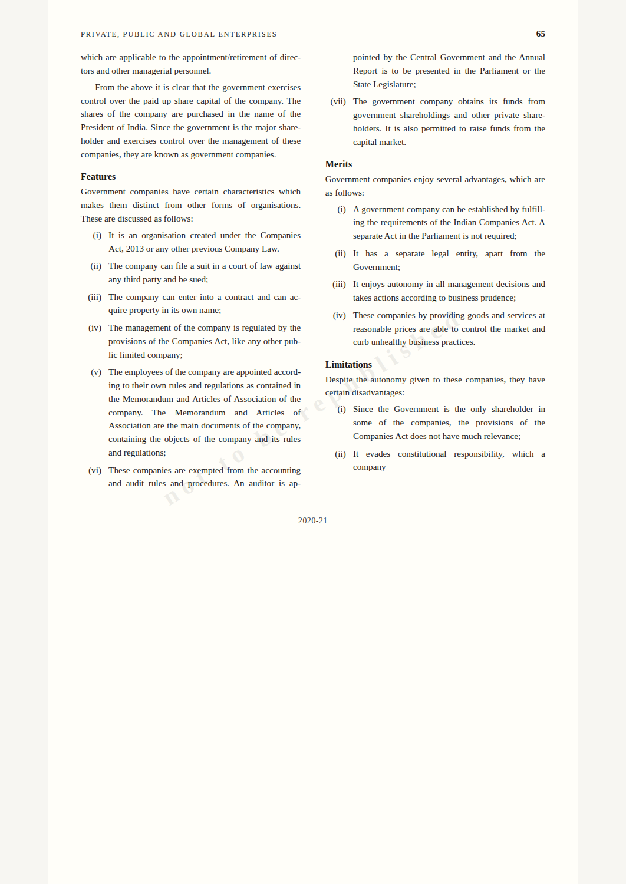not to be republished
Private, Public and Global Enterprises 65
which are applicable to the appointment/retirement of directors and other managerial personnel.
From the above it is clear that the government exercises control over the paid up share capital of the company. The shares of the company are purchased in the name of the President of India. Since the government is the major shareholder and exercises control over the management of these companies, they are known as government companies.
Features
Government companies have certain characteristics which makes them distinct from other forms of organisations. These are discussed as follows:
It is an organisation created under the Companies Act, 2013 or any other previous Company Law.
The company can file a suit in a court of law against any third party and be sued;
The company can enter into a contract and can acquire property in its own name;
The management of the company is regulated by the provisions of the Companies Act, like any other public limited company;
The employees of the company are appointed according to their own rules and regulations as contained in the Memorandum and Articles of Association of the company. The Memorandum and Articles of Association are the main documents of the company, containing the objects of the company and its rules and regulations;
These companies are exempted from the accounting and audit rules and procedures. An auditor is appointed by the Central Government and the Annual Report is to be presented in the Parliament or the State Legislature;
The government company obtains its funds from government shareholdings and other private shareholders. It is also permitted to raise funds from the capital market.
Merits
Government companies enjoy several advantages, which are as follows:
A government company can be established by fulfilling the requirements of the Indian Companies Act. A separate Act in the Parliament is not required;
It has a separate legal entity, apart from the Government;
It enjoys autonomy in all management decisions and takes actions according to business prudence;
These companies by providing goods and services at reasonable prices are able to control the market and curb unhealthy business practices.
Limitations
Despite the autonomy given to these companies, they have certain disadvantages:
Since the Government is the only shareholder in some of the companies, the provisions of the Companies Act does not have much relevance;
It evades constitutional responsibility, which a company
2020-21